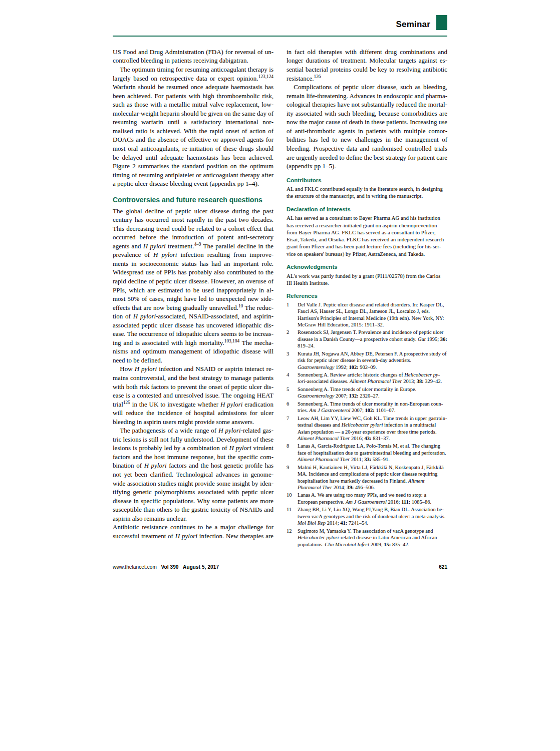Seminar
US Food and Drug Administration (FDA) for reversal of uncontrolled bleeding in patients receiving dabigatran.
The optimum timing for resuming anticoagulant therapy is largely based on retrospective data or expert opinion.123,124 Warfarin should be resumed once adequate haemostasis has been achieved. For patients with high thromboembolic risk, such as those with a metallic mitral valve replacement, low-molecular-weight heparin should be given on the same day of resuming warfarin until a satisfactory international normalised ratio is achieved. With the rapid onset of action of DOACs and the absence of effective or approved agents for most oral anticoagulants, re-initiation of these drugs should be delayed until adequate haemostasis has been achieved. Figure 2 summarises the standard position on the optimum timing of resuming antiplatelet or anticoagulant therapy after a peptic ulcer disease bleeding event (appendix pp 1–4).
Controversies and future research questions
The global decline of peptic ulcer disease during the past century has occurred most rapidly in the past two decades. This decreasing trend could be related to a cohort effect that occurred before the introduction of potent anti-secretory agents and H pylori treatment.4–9 The parallel decline in the prevalence of H pylori infection resulting from improvements in socioeconomic status has had an important role. Widespread use of PPIs has probably also contributed to the rapid decline of peptic ulcer disease. However, an overuse of PPIs, which are estimated to be used inappropriately in almost 50% of cases, might have led to unexpected new side-effects that are now being gradually unravelled.10 The reduction of H pylori-associated, NSAID-associated, and aspirin-associated peptic ulcer disease has uncovered idiopathic disease. The occurrence of idiopathic ulcers seems to be increasing and is associated with high mortality.103,104 The mechanisms and optimum management of idiopathic disease will need to be defined.
How H pylori infection and NSAID or aspirin interact remains controversial, and the best strategy to manage patients with both risk factors to prevent the onset of peptic ulcer disease is a contested and unresolved issue. The ongoing HEAT trial125 in the UK to investigate whether H pylori eradication will reduce the incidence of hospital admissions for ulcer bleeding in aspirin users might provide some answers.
The pathogenesis of a wide range of H pylori-related gastric lesions is still not fully understood. Development of these lesions is probably led by a combination of H pylori virulent factors and the host immune response, but the specific combination of H pylori factors and the host genetic profile has not yet been clarified. Technological advances in genome-wide association studies might provide some insight by identifying genetic polymorphisms associated with peptic ulcer disease in specific populations. Why some patients are more susceptible than others to the gastric toxicity of NSAIDs and aspirin also remains unclear.
Antibiotic resistance continues to be a major challenge for successful treatment of H pylori infection. New therapies are in fact old therapies with different drug combinations and longer durations of treatment. Molecular targets against essential bacterial proteins could be key to resolving antibiotic resistance.126
Complications of peptic ulcer disease, such as bleeding, remain life-threatening. Advances in endoscopic and pharmacological therapies have not substantially reduced the mortality associated with such bleeding, because comorbidities are now the major cause of death in these patients. Increasing use of anti-thrombotic agents in patients with multiple comorbidities has led to new challenges in the management of bleeding. Prospective data and randomised controlled trials are urgently needed to define the best strategy for patient care (appendix pp 1–5).
Contributors
AL and FKLC contributed equally in the literature search, in designing the structure of the manuscript, and in writing the manuscript.
Declaration of interests
AL has served as a consultant to Bayer Pharma AG and his institution has received a researcher-initiated grant on aspirin chemoprevention from Bayer Pharma AG. FKLC has served as a consultant to Pfizer, Eisai, Takeda, and Otsuka. FLKC has received an independent research grant from Pfizer and has been paid lecture fees (including for his service on speakers' bureaus) by Pfizer, AstraZeneca, and Takeda.
Acknowledgments
AL's work was partly funded by a grant (PI11/02578) from the Carlos III Health Institute.
References
1 Del Valle J. Peptic ulcer disease and related disorders. In: Kasper DL, Fauci AS, Hauser SL, Longo DL, Jameson JL, Loscalzo J, eds. Harrison's Principles of Internal Medicine (19th edn). New York, NY: McGraw Hill Education, 2015: 1911–32.
2 Rosenstock SJ, Jørgensen T. Prevalence and incidence of peptic ulcer disease in a Danish County—a prospective cohort study. Gut 1995; 36: 819–24.
3 Kurata JH, Nogawa AN, Abbey DE, Petersen F. A prospective study of risk for peptic ulcer disease in seventh-day adventists. Gastroenterology 1992; 102: 902–09.
4 Sonnenberg A. Review article: historic changes of Helicobacter pylori-associated diseases. Aliment Pharmacol Ther 2013; 38: 329–42.
5 Sonnenberg A. Time trends of ulcer mortality in Europe. Gastroenterology 2007; 132: 2320–27.
6 Sonnenberg A. Time trends of ulcer mortality in non-European countries. Am J Gastroenterol 2007; 102: 1101–07.
7 Leow AH, Lim YY, Liew WC, Goh KL. Time trends in upper gastrointestinal diseases and Helicobacter pylori infection in a multiracial Asian population — a 20-year experience over three time periods. Aliment Pharmacol Ther 2016; 43: 831–37.
8 Lanas A, García-Rodríguez LA, Polo-Tomás M, et al. The changing face of hospitalisation due to gastrointestinal bleeding and perforation. Aliment Pharmacol Ther 2011; 33: 585–91.
9 Malmi H, Kautiainen H, Virta LJ, Färkkilä N, Koskenpato J, Färkkilä MA. Incidence and complications of peptic ulcer disease requiring hospitalisation have markedly decreased in Finland. Aliment Pharmacol Ther 2014; 39: 496–506.
10 Lanas A. We are using too many PPIs, and we need to stop: a European perspective. Am J Gastroenterol 2016; 111: 1085–86.
11 Zhang BB, Li Y, Liu XQ, Wang PJ,Yang B, Bian DL. Association between vacA genotypes and the risk of duodenal ulcer: a meta-analysis. Mol Biol Rep 2014; 41: 7241–54.
12 Sugimoto M, Yamaoka Y. The association of vacA genotype and Helicobacter pylori-related disease in Latin American and African populations. Clin Microbiol Infect 2009; 15: 835–42.
www.thelancet.com Vol 390 August 5, 2017
621